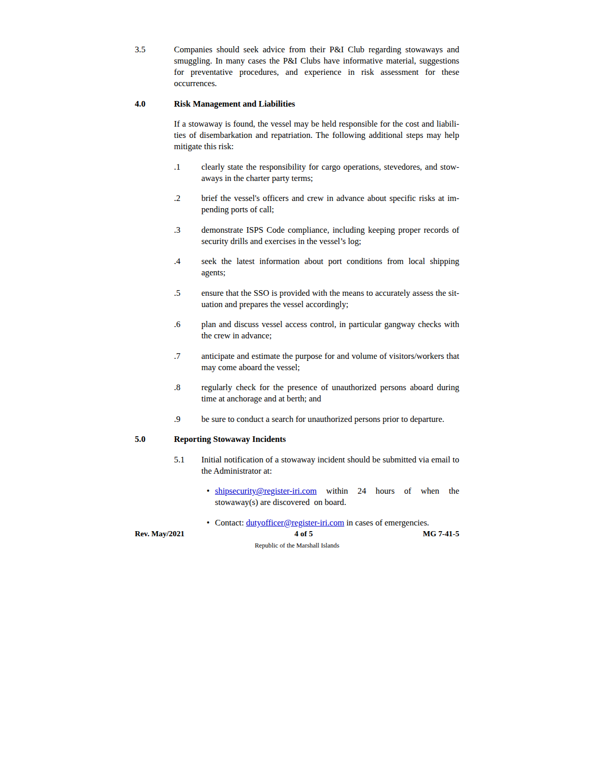3.5
Companies should seek advice from their P&I Club regarding stowaways and smuggling. In many cases the P&I Clubs have informative material, suggestions for preventative procedures, and experience in risk assessment for these occurrences.
4.0
Risk Management and Liabilities
If a stowaway is found, the vessel may be held responsible for the cost and liabilities of disembarkation and repatriation. The following additional steps may help mitigate this risk:
.1
clearly state the responsibility for cargo operations, stevedores, and stowaways in the charter party terms;
.2
brief the vessel's officers and crew in advance about specific risks at impending ports of call;
.3
demonstrate ISPS Code compliance, including keeping proper records of security drills and exercises in the vessel’s log;
.4
seek the latest information about port conditions from local shipping agents;
.5
ensure that the SSO is provided with the means to accurately assess the situation and prepares the vessel accordingly;
.6
plan and discuss vessel access control, in particular gangway checks with the crew in advance;
.7
anticipate and estimate the purpose for and volume of visitors/workers that may come aboard the vessel;
.8
regularly check for the presence of unauthorized persons aboard during time at anchorage and at berth; and
.9
be sure to conduct a search for unauthorized persons prior to departure.
5.0
Reporting Stowaway Incidents
5.1
Initial notification of a stowaway incident should be submitted via email to the Administrator at:
• shipsecurity@register-iri.com within 24 hours of when the stowaway(s) are discovered on board.
• Contact: dutyofficer@register-iri.com in cases of emergencies.
Rev. May/2021 4 of 5 MG 7-41-5
Republic of the Marshall Islands